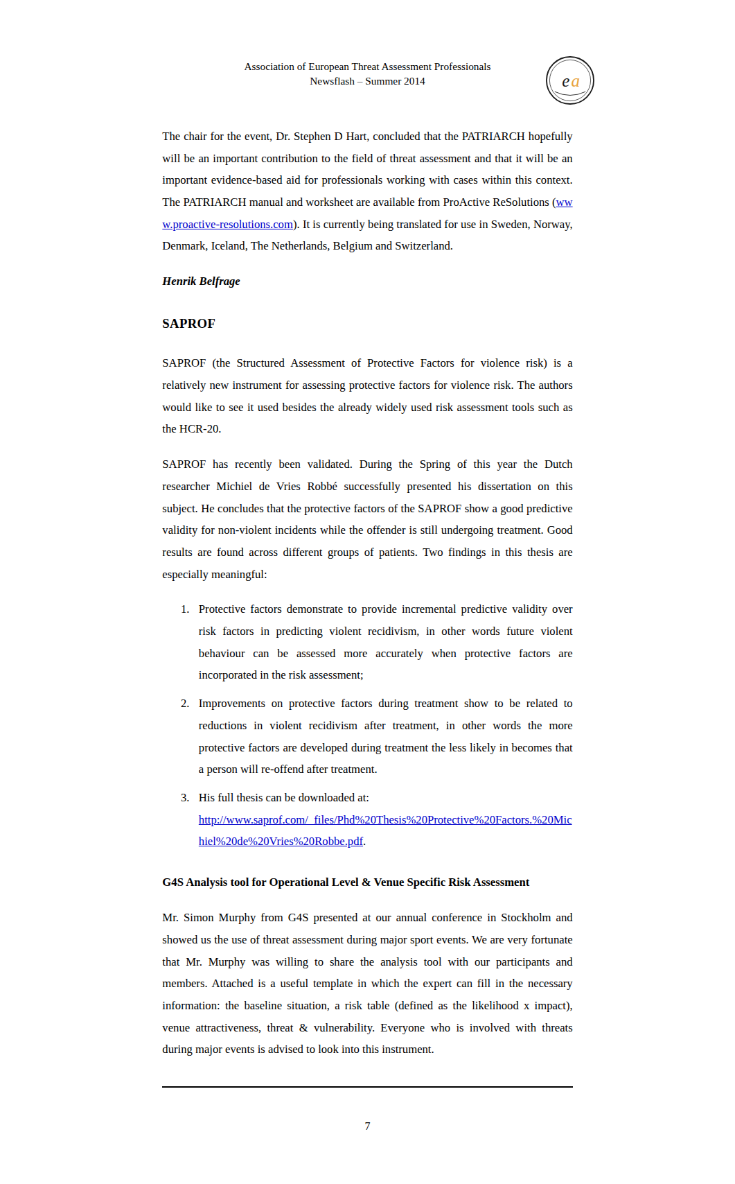e a
Association of European Threat Assessment Professionals
Newsflash – Summer 2014
The chair for the event, Dr. Stephen D Hart, concluded that the PATRIARCH hopefully will be an important contribution to the field of threat assessment and that it will be an important evidence-based aid for professionals working with cases within this context. The PATRIARCH manual and worksheet are available from ProActive ReSolutions (www.proactive-resolutions.com). It is currently being translated for use in Sweden, Norway, Denmark, Iceland, The Netherlands, Belgium and Switzerland.
Henrik Belfrage
SAPROF
SAPROF (the Structured Assessment of Protective Factors for violence risk) is a relatively new instrument for assessing protective factors for violence risk. The authors would like to see it used besides the already widely used risk assessment tools such as the HCR-20.
SAPROF has recently been validated. During the Spring of this year the Dutch researcher Michiel de Vries Robbé successfully presented his dissertation on this subject. He concludes that the protective factors of the SAPROF show a good predictive validity for non-violent incidents while the offender is still undergoing treatment. Good results are found across different groups of patients. Two findings in this thesis are especially meaningful:
Protective factors demonstrate to provide incremental predictive validity over risk factors in predicting violent recidivism, in other words future violent behaviour can be assessed more accurately when protective factors are incorporated in the risk assessment;
Improvements on protective factors during treatment show to be related to reductions in violent recidivism after treatment, in other words the more protective factors are developed during treatment the less likely in becomes that a person will re-offend after treatment.
His full thesis can be downloaded at:
http://www.saprof.com/_files/Phd%20Thesis%20Protective%20Factors.%20Michiel%20de%20Vries%20Robbe.pdf.
G4S Analysis tool for Operational Level & Venue Specific Risk Assessment
Mr. Simon Murphy from G4S presented at our annual conference in Stockholm and showed us the use of threat assessment during major sport events. We are very fortunate that Mr. Murphy was willing to share the analysis tool with our participants and members. Attached is a useful template in which the expert can fill in the necessary information: the baseline situation, a risk table (defined as the likelihood x impact), venue attractiveness, threat & vulnerability. Everyone who is involved with threats during major events is advised to look into this instrument.
7